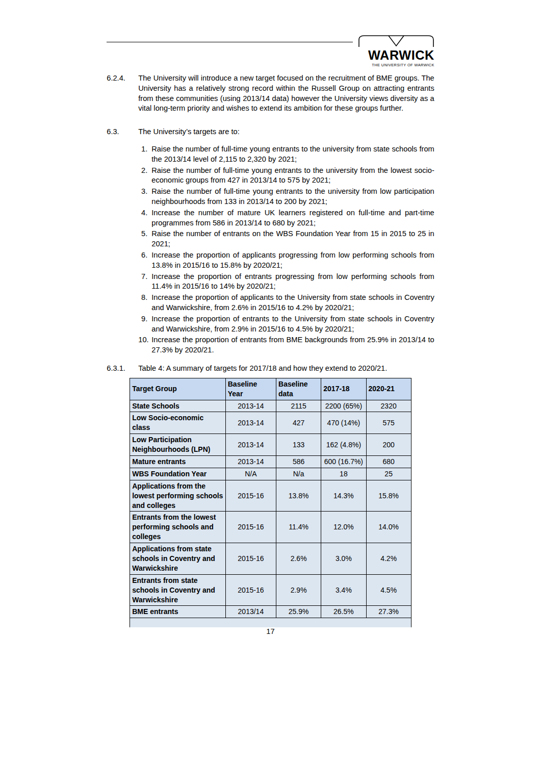WARWICK
The University of Warwick
6.2.4.
The University will introduce a new target focused on the recruitment of BME groups. The University has a relatively strong record within the Russell Group on attracting entrants from these communities (using 2013/14 data) however the University views diversity as a vital long-term priority and wishes to extend its ambition for these groups further.
6.3.
The University’s targets are to:
Raise the number of full-time young entrants to the university from state schools from the 2013/14 level of 2,115 to 2,320 by 2021;
Raise the number of full-time young entrants to the university from the lowest socio-economic groups from 427 in 2013/14 to 575 by 2021;
Raise the number of full-time young entrants to the university from low participation neighbourhoods from 133 in 2013/14 to 200 by 2021;
Increase the number of mature UK learners registered on full-time and part-time programmes from 586 in 2013/14 to 680 by 2021;
Raise the number of entrants on the WBS Foundation Year from 15 in 2015 to 25 in 2021;
Increase the proportion of applicants progressing from low performing schools from 13.8% in 2015/16 to 15.8% by 2020/21;
Increase the proportion of entrants progressing from low performing schools from 11.4% in 2015/16 to 14% by 2020/21;
Increase the proportion of applicants to the University from state schools in Coventry and Warwickshire, from 2.6% in 2015/16 to 4.2% by 2020/21;
Increase the proportion of entrants to the University from state schools in Coventry and Warwickshire, from 2.9% in 2015/16 to 4.5% by 2020/21;
Increase the proportion of entrants from BME backgrounds from 25.9% in 2013/14 to 27.3% by 2020/21.
6.3.1.
Table 4: A summary of targets for 2017/18 and how they extend to 2020/21.
| Target Group | Baseline Year | Baseline data | 2017-18 | 2020-21 |
| --- | --- | --- | --- | --- |
| State Schools | 2013-14 | 2115 | 2200 (65%) | 2320 |
| Low Socio-economic class | 2013-14 | 427 | 470 (14%) | 575 |
| Low Participation Neighbourhoods (LPN) | 2013-14 | 133 | 162 (4.8%) | 200 |
| Mature entrants | 2013-14 | 586 | 600 (16.7%) | 680 |
| WBS Foundation Year | N/A | N/a | 18 | 25 |
| Applications from the lowest performing schools and colleges | 2015-16 | 13.8% | 14.3% | 15.8% |
| Entrants from the lowest performing schools and colleges | 2015-16 | 11.4% | 12.0% | 14.0% |
| Applications from state schools in Coventry and Warwickshire | 2015-16 | 2.6% | 3.0% | 4.2% |
| Entrants from state schools in Coventry and Warwickshire | 2015-16 | 2.9% | 3.4% | 4.5% |
| BME entrants | 2013/14 | 25.9% | 26.5% | 27.3% |
17